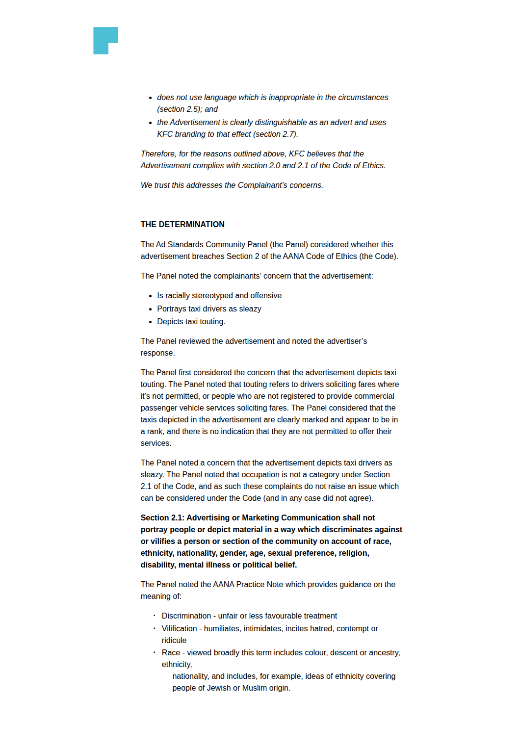does not use language which is inappropriate in the circumstances (section 2.5); and
the Advertisement is clearly distinguishable as an advert and uses KFC branding to that effect (section 2.7).
Therefore, for the reasons outlined above, KFC believes that the Advertisement complies with section 2.0 and 2.1 of the Code of Ethics.
We trust this addresses the Complainant’s concerns.
THE DETERMINATION
The Ad Standards Community Panel (the Panel) considered whether this advertisement breaches Section 2 of the AANA Code of Ethics (the Code).
The Panel noted the complainants’ concern that the advertisement:
Is racially stereotyped and offensive
Portrays taxi drivers as sleazy
Depicts taxi touting.
The Panel reviewed the advertisement and noted the advertiser’s response.
The Panel first considered the concern that the advertisement depicts taxi touting. The Panel noted that touting refers to drivers soliciting fares where it’s not permitted, or people who are not registered to provide commercial passenger vehicle services soliciting fares. The Panel considered that the taxis depicted in the advertisement are clearly marked and appear to be in a rank, and there is no indication that they are not permitted to offer their services.
The Panel noted a concern that the advertisement depicts taxi drivers as sleazy. The Panel noted that occupation is not a category under Section 2.1 of the Code, and as such these complaints do not raise an issue which can be considered under the Code (and in any case did not agree).
Section 2.1: Advertising or Marketing Communication shall not portray people or depict material in a way which discriminates against or vilifies a person or section of the community on account of race, ethnicity, nationality, gender, age, sexual preference, religion, disability, mental illness or political belief.
The Panel noted the AANA Practice Note which provides guidance on the meaning of:
Discrimination - unfair or less favourable treatment
Vilification - humiliates, intimidates, incites hatred, contempt or ridicule
Race - viewed broadly this term includes colour, descent or ancestry, ethnicity, nationality, and includes, for example, ideas of ethnicity covering people of Jewish or Muslim origin.